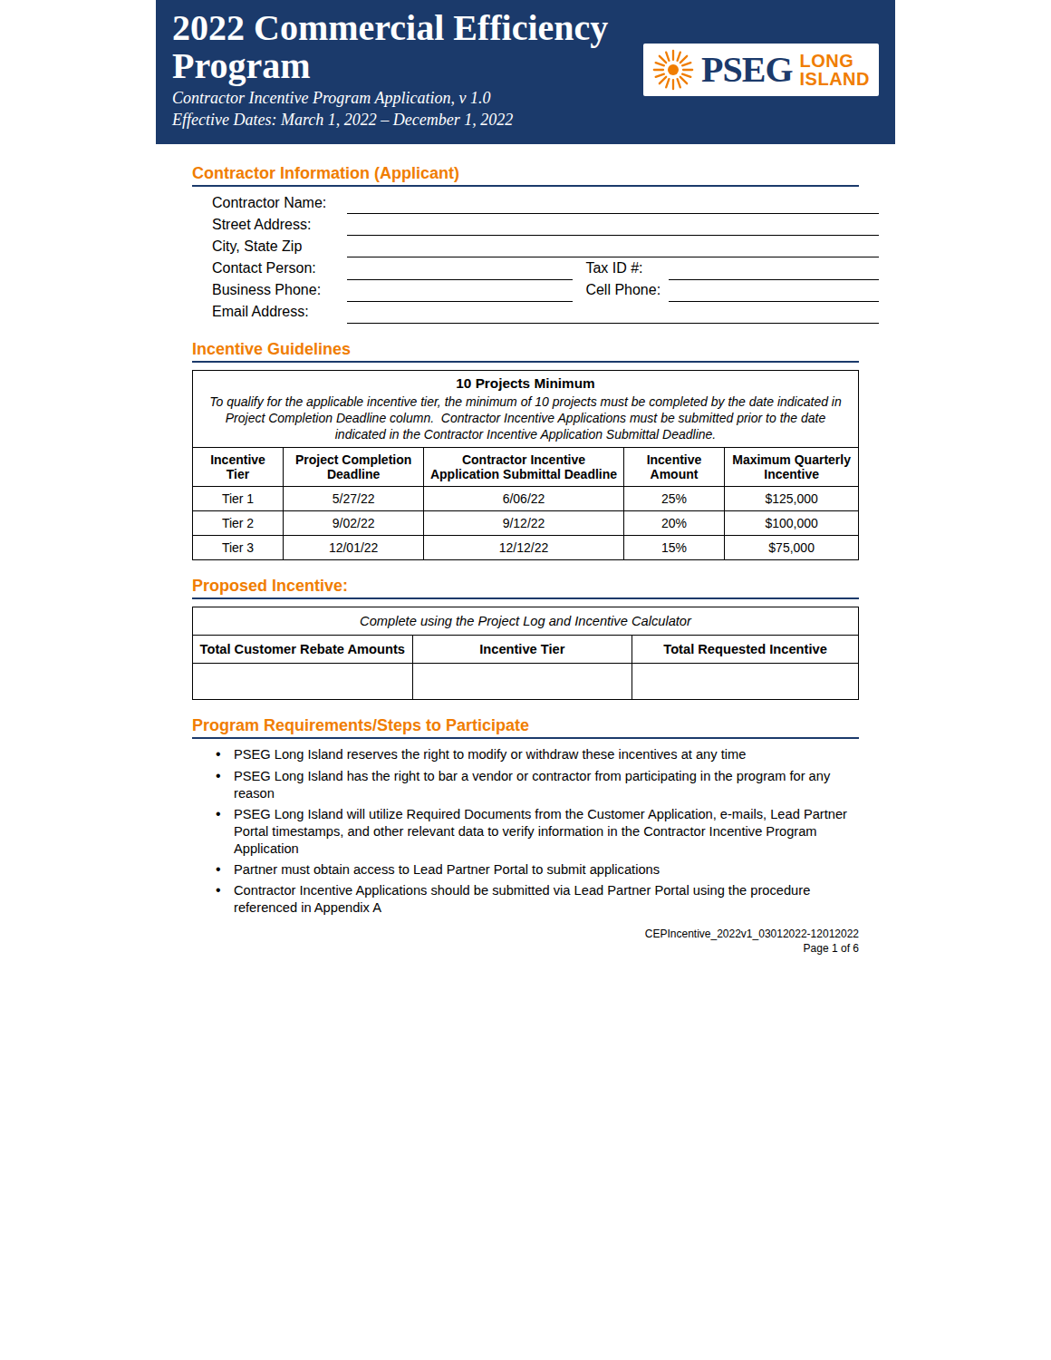2022 Commercial Efficiency Program
Contractor Incentive Program Application, v 1.0
Effective Dates: March 1, 2022 – December 1, 2022
PSEG
LONG ISLAND
Contractor Information (Applicant)
| Contractor Name: | |
| Street Address: | |
| City, State Zip | |
| Contact Person: | | Tax ID #: | |
| Business Phone: | | Cell Phone: | |
| Email Address: | |
Incentive Guidelines
| 10 Projects Minimum To qualify for the applicable incentive tier, the minimum of 10 projects must be completed by the date indicated in Project Completion Deadline column. Contractor Incentive Applications must be submitted prior to the date indicated in the Contractor Incentive Application Submittal Deadline. |
| Incentive Tier | Project Completion Deadline | Contractor Incentive Application Submittal Deadline | Incentive Amount | Maximum Quarterly Incentive |
| Tier 1 | 5/27/22 | 6/06/22 | 25% | $125,000 |
| Tier 2 | 9/02/22 | 9/12/22 | 20% | $100,000 |
| Tier 3 | 12/01/22 | 12/12/22 | 15% | $75,000 |
Proposed Incentive:
| Complete using the Project Log and Incentive Calculator |
| Total Customer Rebate Amounts | Incentive Tier | Total Requested Incentive |
Program Requirements/Steps to Participate
PSEG Long Island reserves the right to modify or withdraw these incentives at any time
PSEG Long Island has the right to bar a vendor or contractor from participating in the program for any reason
PSEG Long Island will utilize Required Documents from the Customer Application, e-mails, Lead Partner Portal timestamps, and other relevant data to verify information in the Contractor Incentive Program Application
Partner must obtain access to Lead Partner Portal to submit applications
Contractor Incentive Applications should be submitted via Lead Partner Portal using the procedure referenced in Appendix A
CEPIncentive_2022v1_03012022-12012022
Page 1 of 6